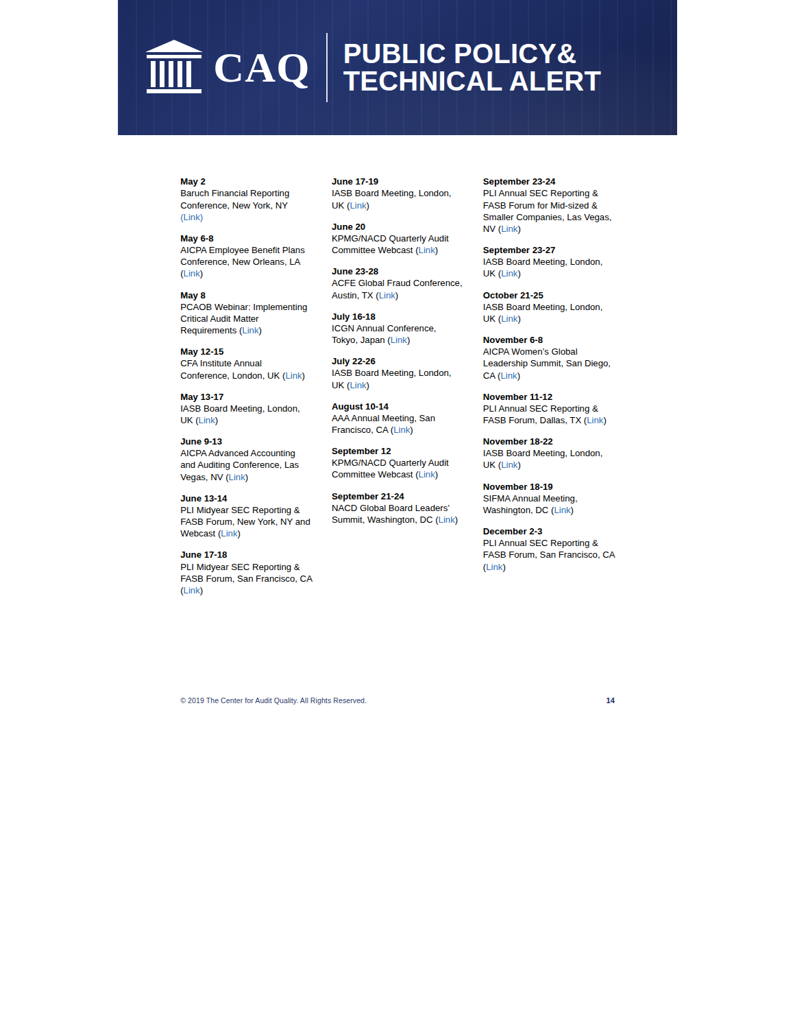CAQ
Public Policy&
Technical Alert
May 2 Baruch Financial Reporting Conference, New York, NY (Link)
May 6-8 AICPA Employee Benefit Plans Conference, New Orleans, LA (Link)
May 8 PCAOB Webinar: Implementing Critical Audit Matter Requirements (Link)
May 12-15 CFA Institute Annual Conference, London, UK (Link)
May 13-17 IASB Board Meeting, London, UK (Link)
June 9-13 AICPA Advanced Accounting and Auditing Conference, Las Vegas, NV (Link)
June 13-14 PLI Midyear SEC Reporting & FASB Forum, New York, NY and Webcast (Link)
June 17-18 PLI Midyear SEC Reporting & FASB Forum, San Francisco, CA (Link)
June 17-19 IASB Board Meeting, London, UK (Link)
June 20 KPMG/NACD Quarterly Audit Committee Webcast (Link)
June 23-28 ACFE Global Fraud Conference, Austin, TX (Link)
July 16-18 ICGN Annual Conference, Tokyo, Japan (Link)
July 22-26 IASB Board Meeting, London, UK (Link)
August 10-14 AAA Annual Meeting, San Francisco, CA (Link)
September 12 KPMG/NACD Quarterly Audit Committee Webcast (Link)
September 21-24 NACD Global Board Leaders’ Summit, Washington, DC (Link)
September 23-24 PLI Annual SEC Reporting & FASB Forum for Mid-sized & Smaller Companies, Las Vegas, NV (Link)
September 23-27 IASB Board Meeting, London, UK (Link)
October 21-25 IASB Board Meeting, London, UK (Link)
November 6-8 AICPA Women’s Global Leadership Summit, San Diego, CA (Link)
November 11-12 PLI Annual SEC Reporting & FASB Forum, Dallas, TX (Link)
November 18-22 IASB Board Meeting, London, UK (Link)
November 18-19 SIFMA Annual Meeting, Washington, DC (Link)
December 2-3 PLI Annual SEC Reporting & FASB Forum, San Francisco, CA (Link)
© 2019 The Center for Audit Quality. All Rights Reserved.
14